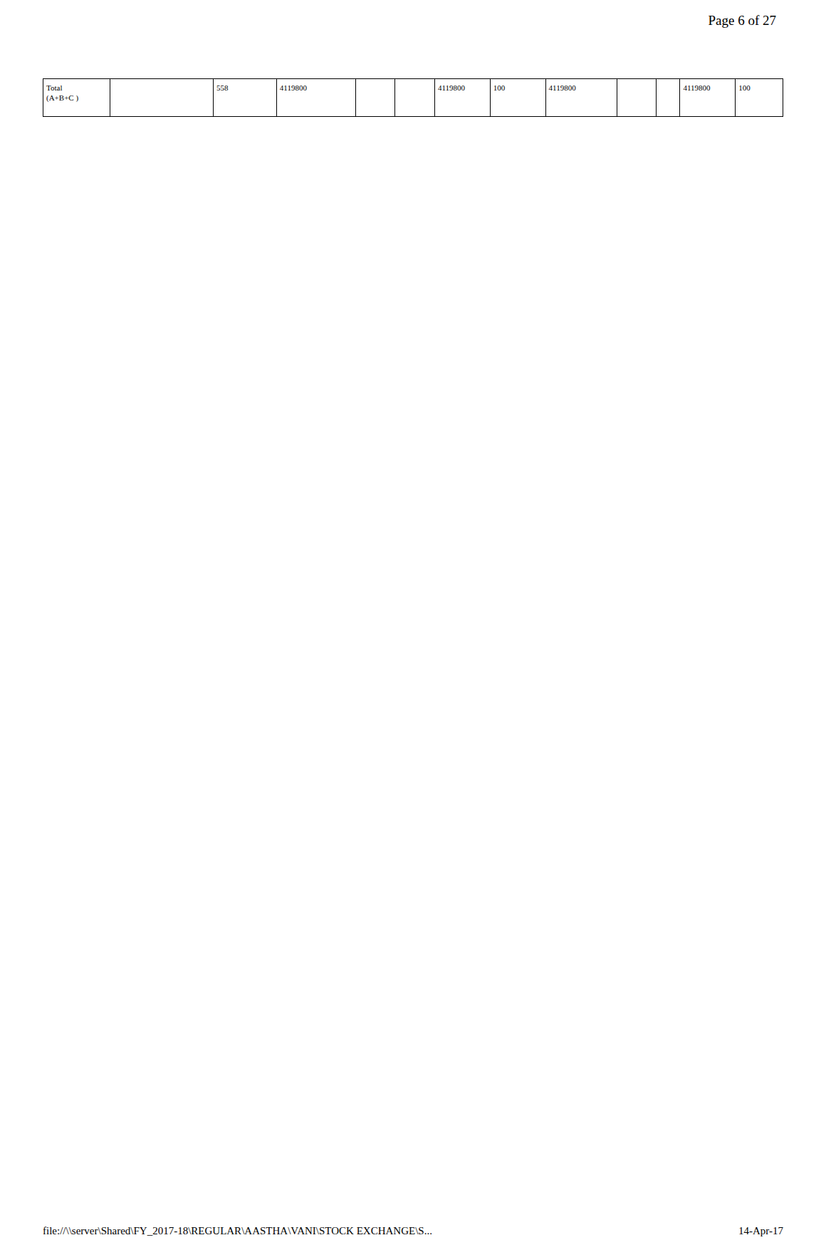Page 6 of 27
| Total (A+B+C ) | | 558 | 4119800 | | | 4119800 | 100 | 4119800 | | | 4119800 | 100 |
file://\\server\Shared\FY_2017-18\REGULAR\AASTHA\VANI\STOCK EXCHANGE\S...
14-Apr-17